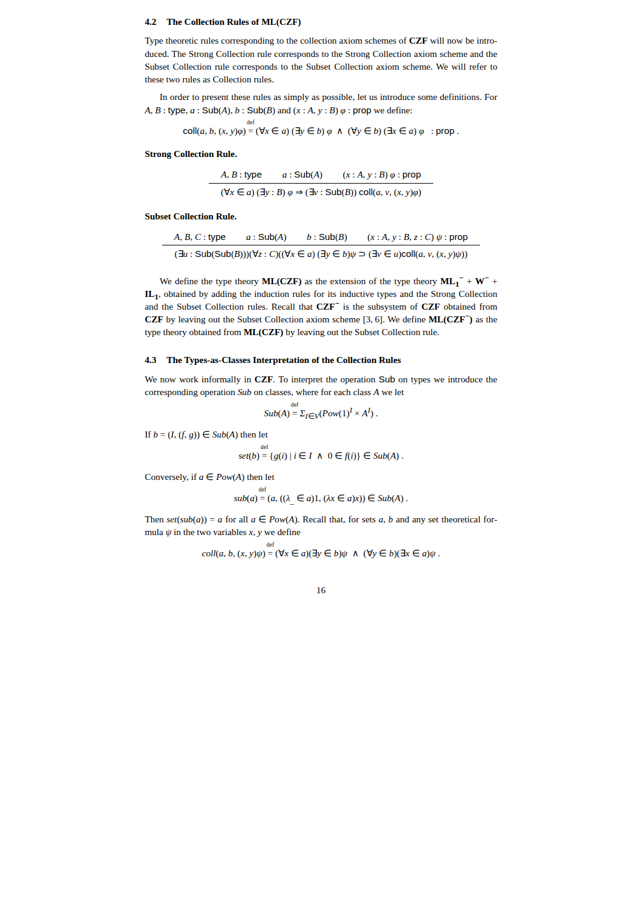4.2 The Collection Rules of ML(CZF)
Type theoretic rules corresponding to the collection axiom schemes of CZF will now be introduced. The Strong Collection rule corresponds to the Strong Collection axiom scheme and the Subset Collection rule corresponds to the Subset Collection axiom scheme. We will refer to these two rules as Collection rules.
In order to present these rules as simply as possible, let us introduce some definitions. For A, B : type, a : Sub(A), b : Sub(B) and (x : A, y : B) φ : prop we define:
coll(a, b, (x, y)φ) def= (∀x ∈ a) (∃y ∈ b) φ ∧ (∀y ∈ b) (∃x ∈ a) φ : prop .
Strong Collection Rule.
| A , B : type a : Sub ( A ) ( x : A , y : B ) φ : prop |
| (∀ x ∈ a ) (∃ y : B ) φ ⇒ (∃ v : Sub ( B )) coll ( a , v , ( x , y ) φ ) |
Subset Collection Rule.
| A , B , C : type a : Sub ( A ) b : Sub ( B ) ( x : A , y : B , z : C ) ψ : prop |
| (∃ u : Sub ( Sub ( B )))(∀ z : C ) ( (∀ x ∈ a ) (∃ y ∈ b ) ψ ⊃ (∃ v ∈ u ) coll ( a , v , ( x , y ) ψ ) ) |
We define the type theory ML(CZF) as the extension of the type theory ML1− + W− + IL1, obtained by adding the induction rules for its inductive types and the Strong Collection and the Subset Collection rules. Recall that CZF− is the subsystem of CZF obtained from CZF by leaving out the Subset Collection axiom scheme [3, 6]. We define ML(CZF−) as the type theory obtained from ML(CZF) by leaving out the Subset Collection rule.
4.3 The Types-as-Classes Interpretation of the Collection Rules
We now work informally in CZF. To interpret the operation Sub on types we introduce the corresponding operation Sub on classes, where for each class A we let
Sub(A) def= ΣI∈V(Pow(1)I × AI) .
If b = (I, (f, g)) ∈ Sub(A) then let
set(b) def= {g(i) | i ∈ I ∧ 0 ∈ f(i)} ∈ Sub(A) .
Conversely, if a ∈ Pow(A) then let
sub(a) def= (a, ((λ_ ∈ a)1, (λx ∈ a)x)) ∈ Sub(A) .
Then set(sub(a)) = a for all a ∈ Pow(A). Recall that, for sets a, b and any set theoretical formula ψ in the two variables x, y we define
coll(a, b, (x, y)ψ) def= (∀x ∈ a)(∃y ∈ b)ψ ∧ (∀y ∈ b)(∃x ∈ a)ψ .
16